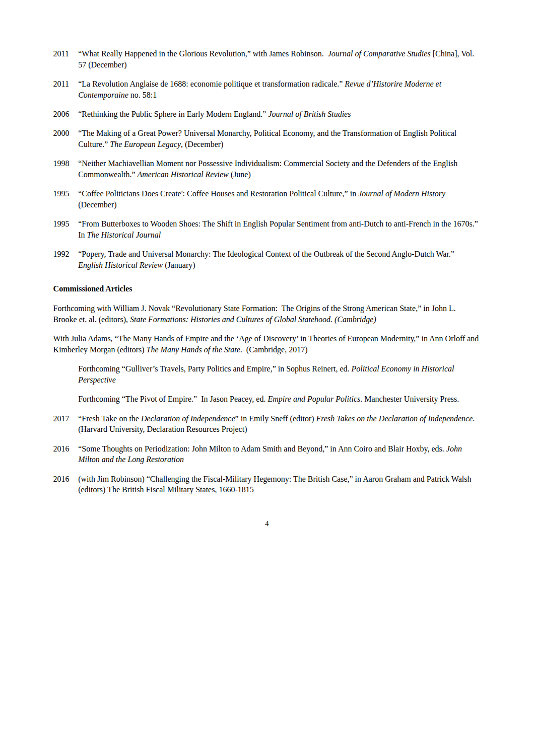2011
“What Really Happened in the Glorious Revolution,” with James Robinson. Journal of Comparative Studies [China], Vol. 57 (December)
2011
“La Revolution Anglaise de 1688: economie politique et transformation radicale.” Revue d’Historire Moderne et Contemporaine no. 58:1
2006
“Rethinking the Public Sphere in Early Modern England.” Journal of British Studies
2000
“The Making of a Great Power? Universal Monarchy, Political Economy, and the Transformation of English Political Culture.” The European Legacy, (December)
1998
“Neither Machiavellian Moment nor Possessive Individualism: Commercial Society and the Defenders of the English Commonwealth.” American Historical Review (June)
1995
“Coffee Politicians Does Create': Coffee Houses and Restoration Political Culture,” in Journal of Modern History (December)
1995
“From Butterboxes to Wooden Shoes: The Shift in English Popular Sentiment from anti-Dutch to anti-French in the 1670s.” In The Historical Journal
1992
“Popery, Trade and Universal Monarchy: The Ideological Context of the Outbreak of the Second Anglo-Dutch War.” English Historical Review (January)
Commissioned Articles
Forthcoming with William J. Novak “Revolutionary State Formation: The Origins of the Strong American State,” in John L. Brooke et. al. (editors), State Formations: Histories and Cultures of Global Statehood. (Cambridge)
With Julia Adams, “The Many Hands of Empire and the ‘Age of Discovery’ in Theories of European Modernity,” in Ann Orloff and Kimberley Morgan (editors) The Many Hands of the State. (Cambridge, 2017)
Forthcoming “Gulliver’s Travels, Party Politics and Empire,” in Sophus Reinert, ed. Political Economy in Historical Perspective
Forthcoming “The Pivot of Empire.” In Jason Peacey, ed. Empire and Popular Politics. Manchester University Press.
2017
“Fresh Take on the Declaration of Independence” in Emily Sneff (editor) Fresh Takes on the Declaration of Independence. (Harvard University, Declaration Resources Project)
2016
“Some Thoughts on Periodization: John Milton to Adam Smith and Beyond,” in Ann Coiro and Blair Hoxby, eds. John Milton and the Long Restoration
2016
(with Jim Robinson) “Challenging the Fiscal-Military Hegemony: The British Case,” in Aaron Graham and Patrick Walsh (editors) The British Fiscal Military States, 1660-1815
4